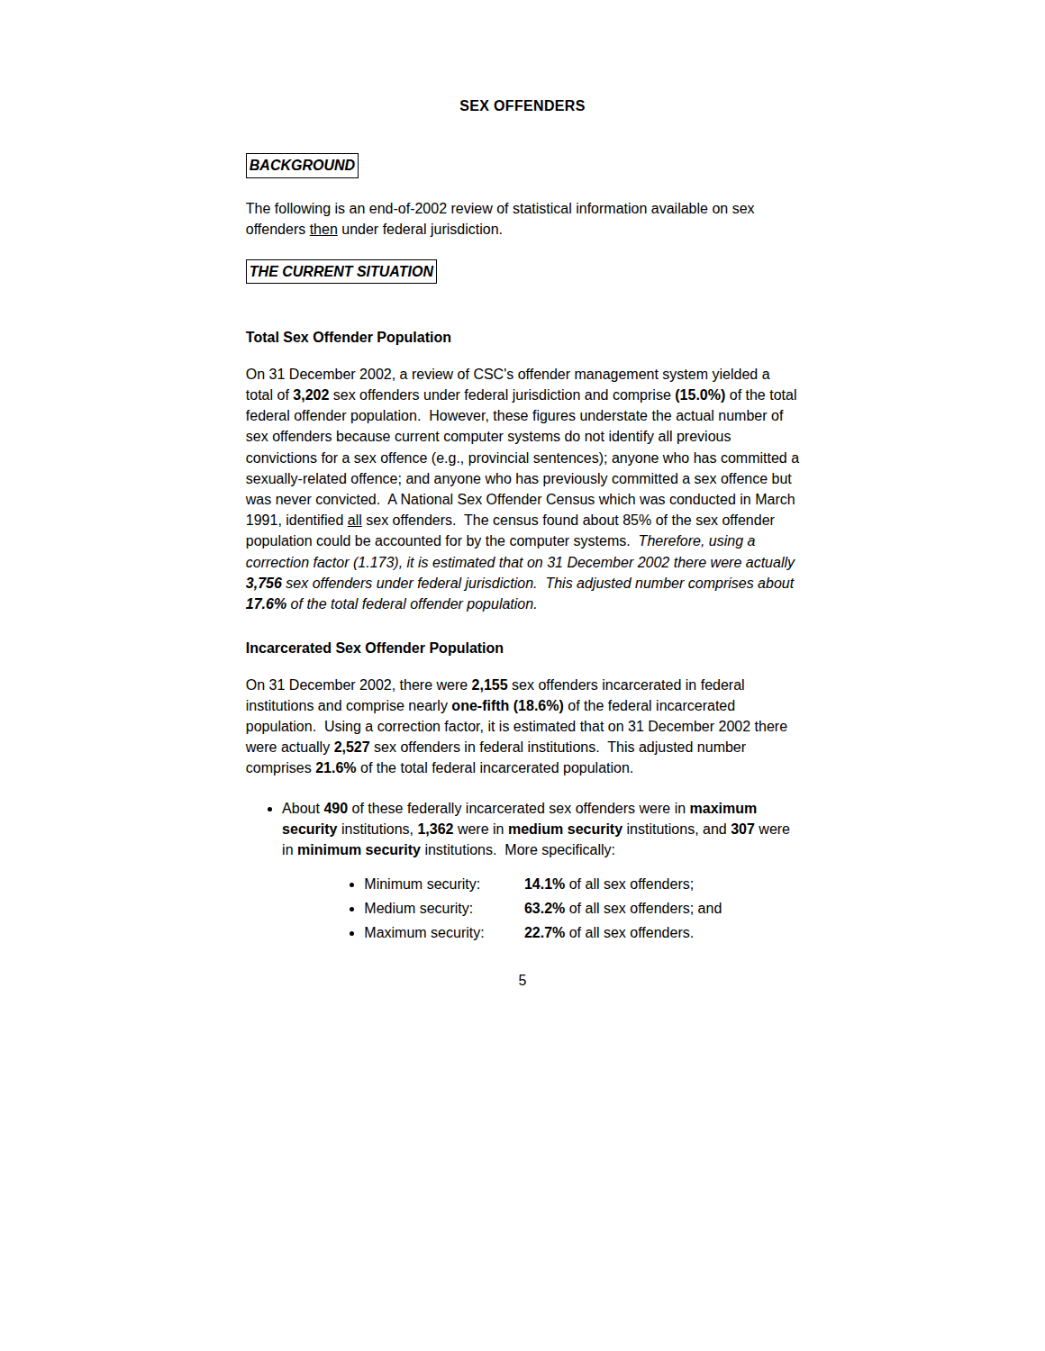SEX OFFENDERS
BACKGROUND
The following is an end-of-2002 review of statistical information available on sex offenders then under federal jurisdiction.
THE CURRENT SITUATION
Total Sex Offender Population
On 31 December 2002, a review of CSC's offender management system yielded a total of 3,202 sex offenders under federal jurisdiction and comprise (15.0%) of the total federal offender population. However, these figures understate the actual number of sex offenders because current computer systems do not identify all previous convictions for a sex offence (e.g., provincial sentences); anyone who has committed a sexually-related offence; and anyone who has previously committed a sex offence but was never convicted. A National Sex Offender Census which was conducted in March 1991, identified all sex offenders. The census found about 85% of the sex offender population could be accounted for by the computer systems. Therefore, using a correction factor (1.173), it is estimated that on 31 December 2002 there were actually 3,756 sex offenders under federal jurisdiction. This adjusted number comprises about 17.6% of the total federal offender population.
Incarcerated Sex Offender Population
On 31 December 2002, there were 2,155 sex offenders incarcerated in federal institutions and comprise nearly one-fifth (18.6%) of the federal incarcerated population. Using a correction factor, it is estimated that on 31 December 2002 there were actually 2,527 sex offenders in federal institutions. This adjusted number comprises 21.6% of the total federal incarcerated population.
About 490 of these federally incarcerated sex offenders were in maximum security institutions, 1,362 were in medium security institutions, and 307 were in minimum security institutions. More specifically:
Minimum security: 14.1% of all sex offenders;
Medium security: 63.2% of all sex offenders; and
Maximum security: 22.7% of all sex offenders.
5